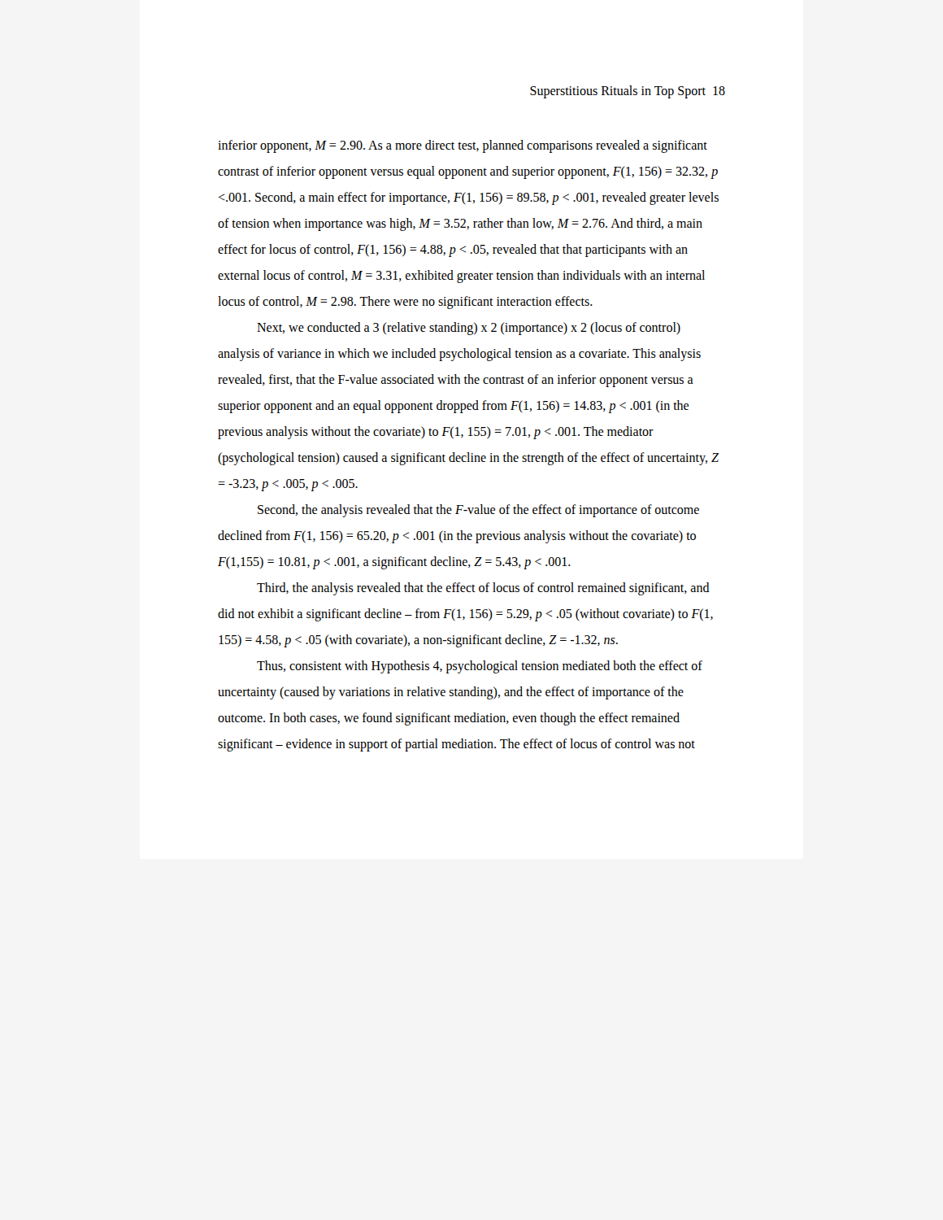Superstitious Rituals in Top Sport 18
inferior opponent, M = 2.90. As a more direct test, planned comparisons revealed a significant contrast of inferior opponent versus equal opponent and superior opponent, F(1, 156) = 32.32, p <.001. Second, a main effect for importance, F(1, 156) = 89.58, p < .001, revealed greater levels of tension when importance was high, M = 3.52, rather than low, M = 2.76. And third, a main effect for locus of control, F(1, 156) = 4.88, p < .05, revealed that that participants with an external locus of control, M = 3.31, exhibited greater tension than individuals with an internal locus of control, M = 2.98. There were no significant interaction effects.
Next, we conducted a 3 (relative standing) x 2 (importance) x 2 (locus of control) analysis of variance in which we included psychological tension as a covariate. This analysis revealed, first, that the F-value associated with the contrast of an inferior opponent versus a superior opponent and an equal opponent dropped from F(1, 156) = 14.83, p < .001 (in the previous analysis without the covariate) to F(1, 155) = 7.01, p < .001. The mediator (psychological tension) caused a significant decline in the strength of the effect of uncertainty, Z = -3.23, p < .005, p < .005.
Second, the analysis revealed that the F-value of the effect of importance of outcome declined from F(1, 156) = 65.20, p < .001 (in the previous analysis without the covariate) to F(1,155) = 10.81, p < .001, a significant decline, Z = 5.43, p < .001.
Third, the analysis revealed that the effect of locus of control remained significant, and did not exhibit a significant decline – from F(1, 156) = 5.29, p < .05 (without covariate) to F(1, 155) = 4.58, p < .05 (with covariate), a non-significant decline, Z = -1.32, ns.
Thus, consistent with Hypothesis 4, psychological tension mediated both the effect of uncertainty (caused by variations in relative standing), and the effect of importance of the outcome. In both cases, we found significant mediation, even though the effect remained significant – evidence in support of partial mediation. The effect of locus of control was not